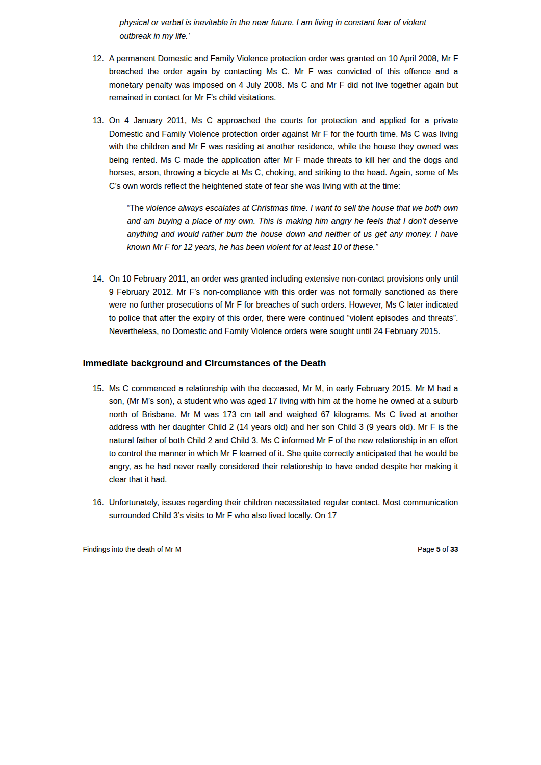physical or verbal is inevitable in the near future. I am living in constant fear of violent outbreak in my life.’
12. A permanent Domestic and Family Violence protection order was granted on 10 April 2008, Mr F breached the order again by contacting Ms C. Mr F was convicted of this offence and a monetary penalty was imposed on 4 July 2008. Ms C and Mr F did not live together again but remained in contact for Mr F’s child visitations.
13. On 4 January 2011, Ms C approached the courts for protection and applied for a private Domestic and Family Violence protection order against Mr F for the fourth time. Ms C was living with the children and Mr F was residing at another residence, while the house they owned was being rented. Ms C made the application after Mr F made threats to kill her and the dogs and horses, arson, throwing a bicycle at Ms C, choking, and striking to the head. Again, some of Ms C’s own words reflect the heightened state of fear she was living with at the time:
“The violence always escalates at Christmas time. I want to sell the house that we both own and am buying a place of my own. This is making him angry he feels that I don’t deserve anything and would rather burn the house down and neither of us get any money. I have known Mr F for 12 years, he has been violent for at least 10 of these.”
14. On 10 February 2011, an order was granted including extensive non-contact provisions only until 9 February 2012. Mr F’s non-compliance with this order was not formally sanctioned as there were no further prosecutions of Mr F for breaches of such orders. However, Ms C later indicated to police that after the expiry of this order, there were continued “violent episodes and threats”. Nevertheless, no Domestic and Family Violence orders were sought until 24 February 2015.
Immediate background and Circumstances of the Death
15. Ms C commenced a relationship with the deceased, Mr M, in early February 2015. Mr M had a son, (Mr M’s son), a student who was aged 17 living with him at the home he owned at a suburb north of Brisbane. Mr M was 173 cm tall and weighed 67 kilograms. Ms C lived at another address with her daughter Child 2 (14 years old) and her son Child 3 (9 years old). Mr F is the natural father of both Child 2 and Child 3. Ms C informed Mr F of the new relationship in an effort to control the manner in which Mr F learned of it. She quite correctly anticipated that he would be angry, as he had never really considered their relationship to have ended despite her making it clear that it had.
16. Unfortunately, issues regarding their children necessitated regular contact. Most communication surrounded Child 3’s visits to Mr F who also lived locally. On 17
Findings into the death of Mr M
Page 5 of 33